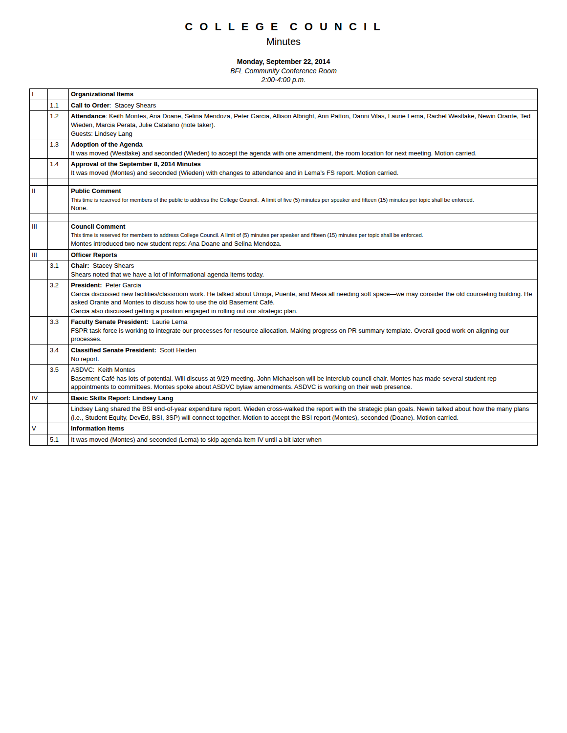C O L L E G E C O U N C I L
Minutes
Monday, September 22, 2014
BFL Community Conference Room
2:00-4:00 p.m.
| I | | Organizational Items |
| | 1.1 | Call to Order : Stacey Shears |
| | 1.2 | Attendance : Keith Montes, Ana Doane, Selina Mendoza, Peter Garcia, Allison Albright, Ann Patton, Danni Vilas, Laurie Lema, Rachel Westlake, Newin Orante, Ted Wieden, Marcia Perata, Julie Catalano (note taker). Guests: Lindsey Lang |
| | 1.3 | Adoption of the Agenda It was moved (Westlake) and seconded (Wieden) to accept the agenda with one amendment, the room location for next meeting. Motion carried. |
| | 1.4 | Approval of the September 8, 2014 Minutes It was moved (Montes) and seconded (Wieden) with changes to attendance and in Lema’s FS report. Motion carried. |
| II | | Public Comment This time is reserved for members of the public to address the College Council. A limit of five (5) minutes per speaker and fifteen (15) minutes per topic shall be enforced. None. |
| III | | Council Comment This time is reserved for members to address College Council. A limit of (5) minutes per speaker and fifteen (15) minutes per topic shall be enforced. Montes introduced two new student reps: Ana Doane and Selina Mendoza. |
| III | | Officer Reports |
| | 3.1 | Chair: Stacey Shears Shears noted that we have a lot of informational agenda items today. |
| | 3.2 | President: Peter Garcia Garcia discussed new facilities/classroom work. He talked about Umoja, Puente, and Mesa all needing soft space—we may consider the old counseling building. He asked Orante and Montes to discuss how to use the old Basement Café. Garcia also discussed getting a position engaged in rolling out our strategic plan. |
| | 3.3 | Faculty Senate President: Laurie Lema FSPR task force is working to integrate our processes for resource allocation. Making progress on PR summary template. Overall good work on aligning our processes. |
| | 3.4 | Classified Senate President: Scott Heiden No report. |
| | 3.5 | ASDVC: Keith Montes Basement Café has lots of potential. Will discuss at 9/29 meeting. John Michaelson will be interclub council chair. Montes has made several student rep appointments to committees. Montes spoke about ASDVC bylaw amendments. ASDVC is working on their web presence. |
| IV | | Basic Skills Report: Lindsey Lang |
| | | Lindsey Lang shared the BSI end-of-year expenditure report. Wieden cross-walked the report with the strategic plan goals. Newin talked about how the many plans (i.e., Student Equity, DevEd, BSI, 3SP) will connect together. Motion to accept the BSI report (Montes), seconded (Doane). Motion carried. |
| V | | Information Items |
| | 5.1 | It was moved (Montes) and seconded (Lema) to skip agenda item IV until a bit later when |